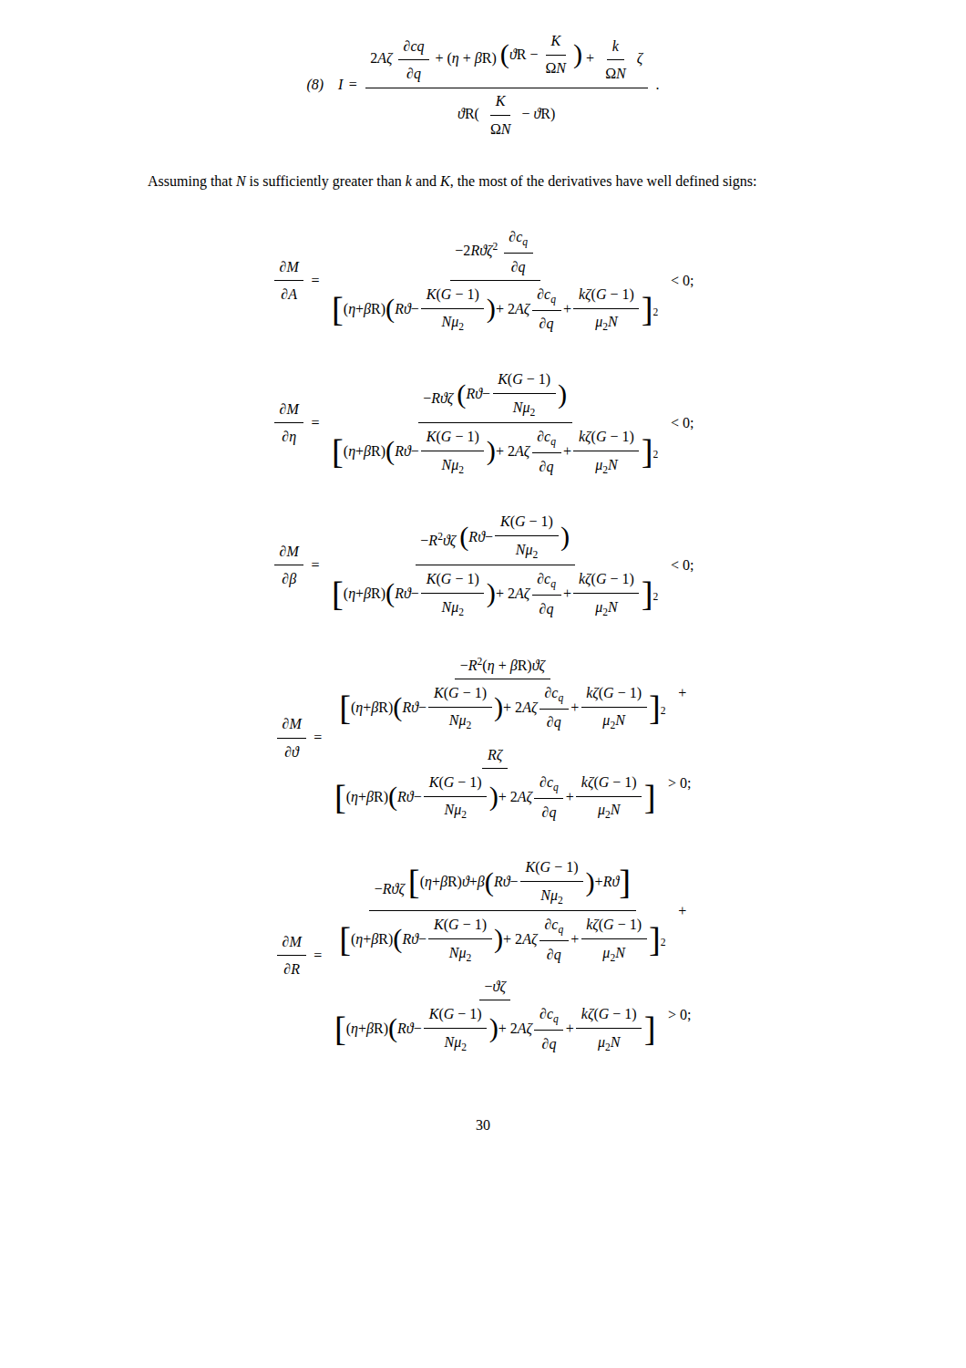(8) I = 2Aζ ∂cq∂q + (η + βR) ( ϑR − KΩN ) + kΩN ζ ϑR( KΩN − ϑR) .
Assuming that N is sufficiently greater than k and K, the most of the derivatives have well defined signs:
∂M∂A = −2Rϑζ2 ∂cq∂q [ (η + βR) ( Rϑ − K(G − 1) Nμ2 ) + 2Aζ ∂cq∂q + kζ(G − 1) μ2 N ] 2 < 0;
∂M∂η = −Rϑζ ( Rϑ − K(G − 1) Nμ2 ) [ (η + βR) ( Rϑ − K(G − 1) Nμ2 ) + 2Aζ ∂cq∂q + kζ(G − 1) μ2 N ] 2 < 0;
∂M∂β = −R2 ϑζ ( Rϑ − K(G − 1) Nμ2 ) [ (η + βR) ( Rϑ − K(G − 1) Nμ2 ) + 2Aζ ∂cq∂q + kζ(G − 1) μ2 N ] 2 < 0;
∂M∂ϑ = −R2(η + βR)ϑζ [ (η + βR) ( Rϑ − K(G − 1) Nμ2 ) + 2Aζ ∂cq∂q + kζ(G − 1) μ2 N ] 2 + Rζ [ (η + βR) ( Rϑ − K(G − 1) Nμ2 ) + 2Aζ ∂cq∂q + kζ(G − 1) μ2 N ] > 0;
∂M∂R = −Rϑζ [ (η + βR)ϑ + β ( Rϑ − K(G − 1) Nμ2 ) + Rϑ ] [ (η + βR) ( Rϑ − K(G − 1) Nμ2 ) + 2Aζ ∂cq∂q + kζ(G − 1) μ2 N ] 2 + −ϑζ [ (η + βR) ( Rϑ − K(G − 1) Nμ2 ) + 2Aζ ∂cq∂q + kζ(G − 1) μ2 N ] > 0;
30